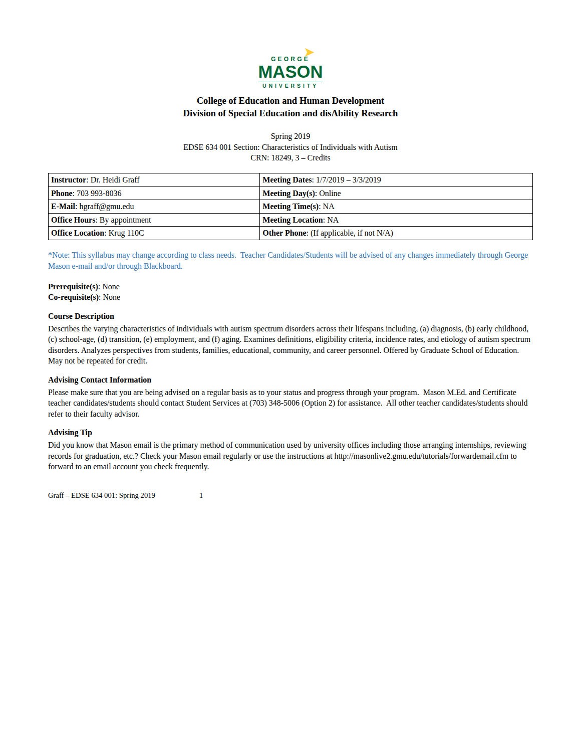➤ GEORGE MASON UNIVERSITY
College of Education and Human Development
Division of Special Education and disAbility Research
Spring 2019
EDSE 634 001 Section: Characteristics of Individuals with Autism
CRN: 18249, 3 – Credits
| Instructor : Dr. Heidi Graff | Meeting Dates : 1/7/2019 – 3/3/2019 |
| Phone : 703 993-8036 | Meeting Day(s) : Online |
| E-Mail : hgraff@gmu.edu | Meeting Time(s) : NA |
| Office Hours : By appointment | Meeting Location : NA |
| Office Location : Krug 110C | Other Phone : (If applicable, if not N/A) |
*Note: This syllabus may change according to class needs. Teacher Candidates/Students will be advised of any changes immediately through George Mason e-mail and/or through Blackboard.
Prerequisite(s): None
Co-requisite(s): None
Course Description
Describes the varying characteristics of individuals with autism spectrum disorders across their lifespans including, (a) diagnosis, (b) early childhood, (c) school-age, (d) transition, (e) employment, and (f) aging. Examines definitions, eligibility criteria, incidence rates, and etiology of autism spectrum disorders. Analyzes perspectives from students, families, educational, community, and career personnel. Offered by Graduate School of Education. May not be repeated for credit.
Advising Contact Information
Please make sure that you are being advised on a regular basis as to your status and progress through your program. Mason M.Ed. and Certificate teacher candidates/students should contact Student Services at (703) 348-5006 (Option 2) for assistance. All other teacher candidates/students should refer to their faculty advisor.
Advising Tip
Did you know that Mason email is the primary method of communication used by university offices including those arranging internships, reviewing records for graduation, etc.? Check your Mason email regularly or use the instructions at http://masonlive2.gmu.edu/tutorials/forwardemail.cfm to forward to an email account you check frequently.
Graff – EDSE 634 001: Spring 2019 1